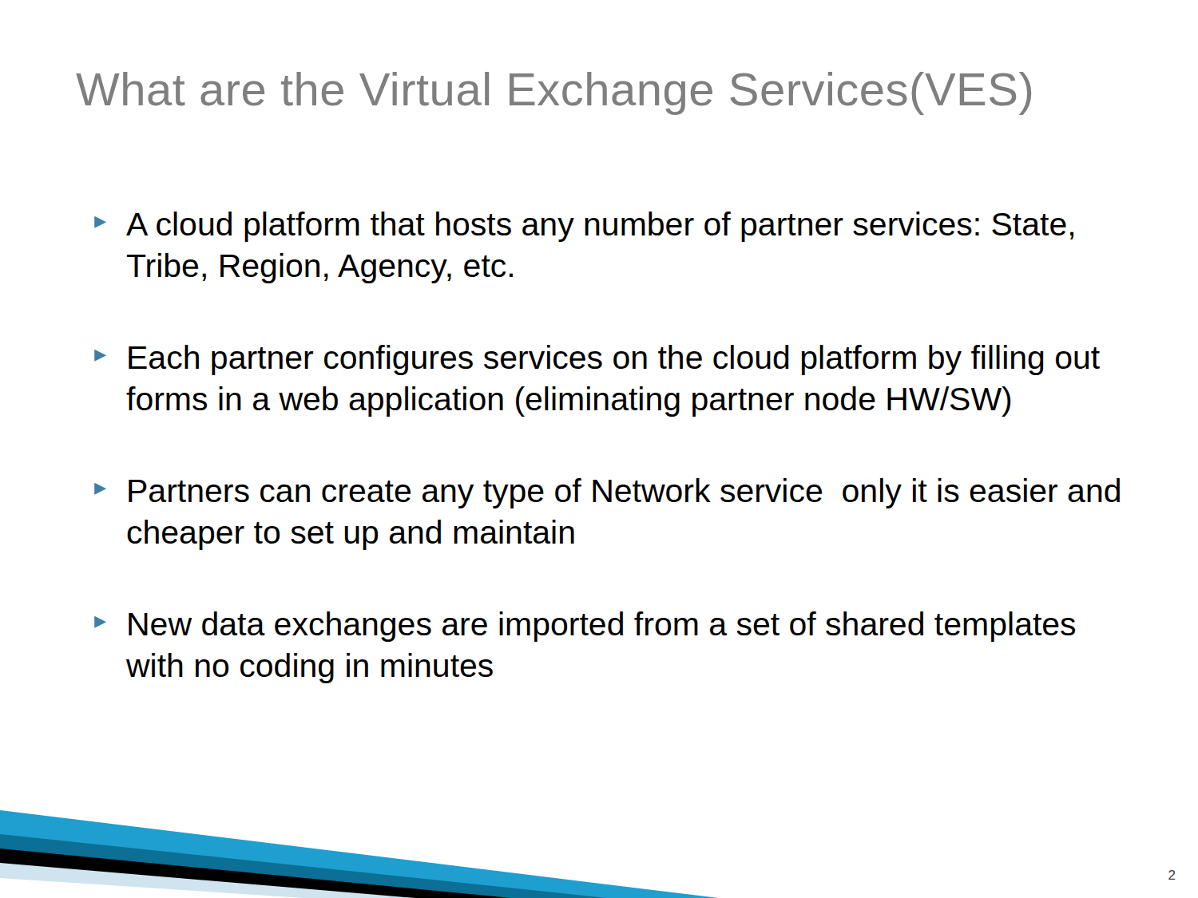What are the Virtual Exchange Services(VES)
A cloud platform that hosts any number of partner services: State, Tribe, Region, Agency, etc.
Each partner configures services on the cloud platform by filling out forms in a web application (eliminating partner node HW/SW)
Partners can create any type of Network service only it is easier and cheaper to set up and maintain
New data exchanges are imported from a set of shared templates with no coding in minutes
2